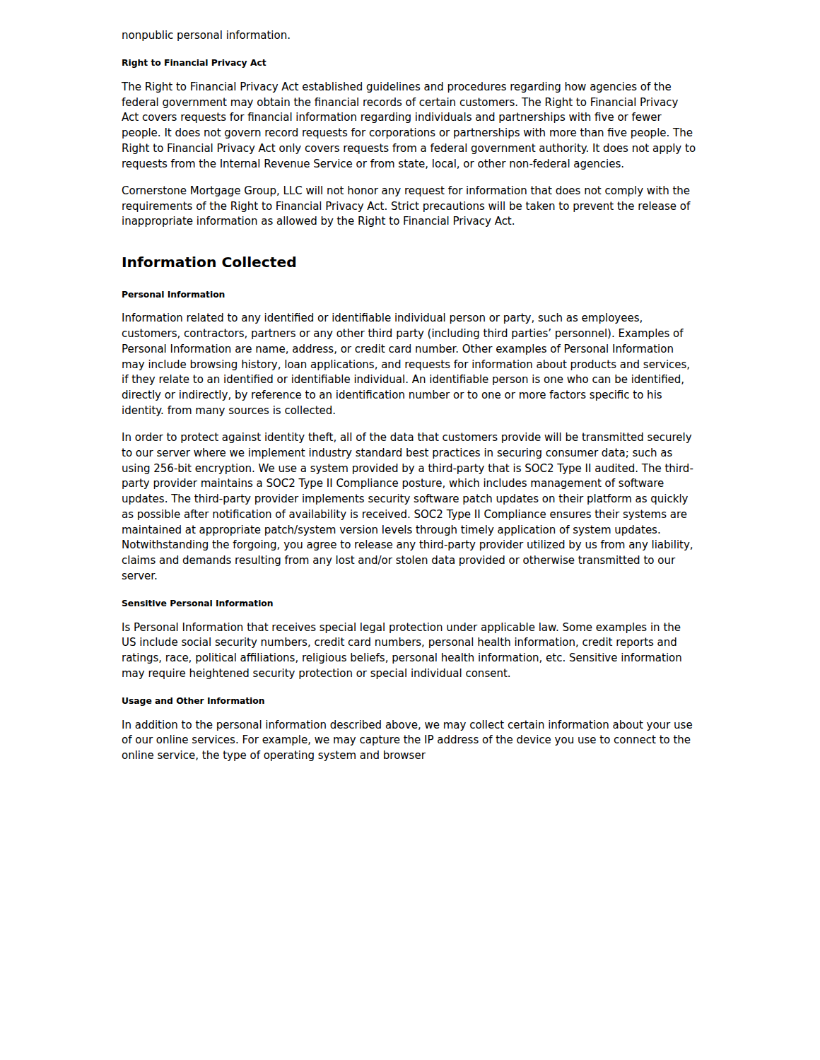nonpublic personal information.
Right to Financial Privacy Act
The Right to Financial Privacy Act established guidelines and procedures regarding how agencies of the federal government may obtain the financial records of certain customers. The Right to Financial Privacy Act covers requests for financial information regarding individuals and partnerships with five or fewer people. It does not govern record requests for corporations or partnerships with more than five people. The Right to Financial Privacy Act only covers requests from a federal government authority. It does not apply to requests from the Internal Revenue Service or from state, local, or other non-federal agencies.
Cornerstone Mortgage Group, LLC will not honor any request for information that does not comply with the requirements of the Right to Financial Privacy Act. Strict precautions will be taken to prevent the release of inappropriate information as allowed by the Right to Financial Privacy Act.
Information Collected
Personal Information
Information related to any identified or identifiable individual person or party, such as employees, customers, contractors, partners or any other third party (including third parties’ personnel). Examples of Personal Information are name, address, or credit card number. Other examples of Personal Information may include browsing history, loan applications, and requests for information about products and services, if they relate to an identified or identifiable individual. An identifiable person is one who can be identified, directly or indirectly, by reference to an identification number or to one or more factors specific to his identity. from many sources is collected.
In order to protect against identity theft, all of the data that customers provide will be transmitted securely to our server where we implement industry standard best practices in securing consumer data; such as using 256-bit encryption. We use a system provided by a third-party that is SOC2 Type II audited. The third-party provider maintains a SOC2 Type II Compliance posture, which includes management of software updates. The third-party provider implements security software patch updates on their platform as quickly as possible after notification of availability is received. SOC2 Type II Compliance ensures their systems are maintained at appropriate patch/system version levels through timely application of system updates. Notwithstanding the forgoing, you agree to release any third-party provider utilized by us from any liability, claims and demands resulting from any lost and/or stolen data provided or otherwise transmitted to our server.
Sensitive Personal Information
Is Personal Information that receives special legal protection under applicable law. Some examples in the US include social security numbers, credit card numbers, personal health information, credit reports and ratings, race, political affiliations, religious beliefs, personal health information, etc. Sensitive information may require heightened security protection or special individual consent.
Usage and Other Information
In addition to the personal information described above, we may collect certain information about your use of our online services. For example, we may capture the IP address of the device you use to connect to the online service, the type of operating system and browser